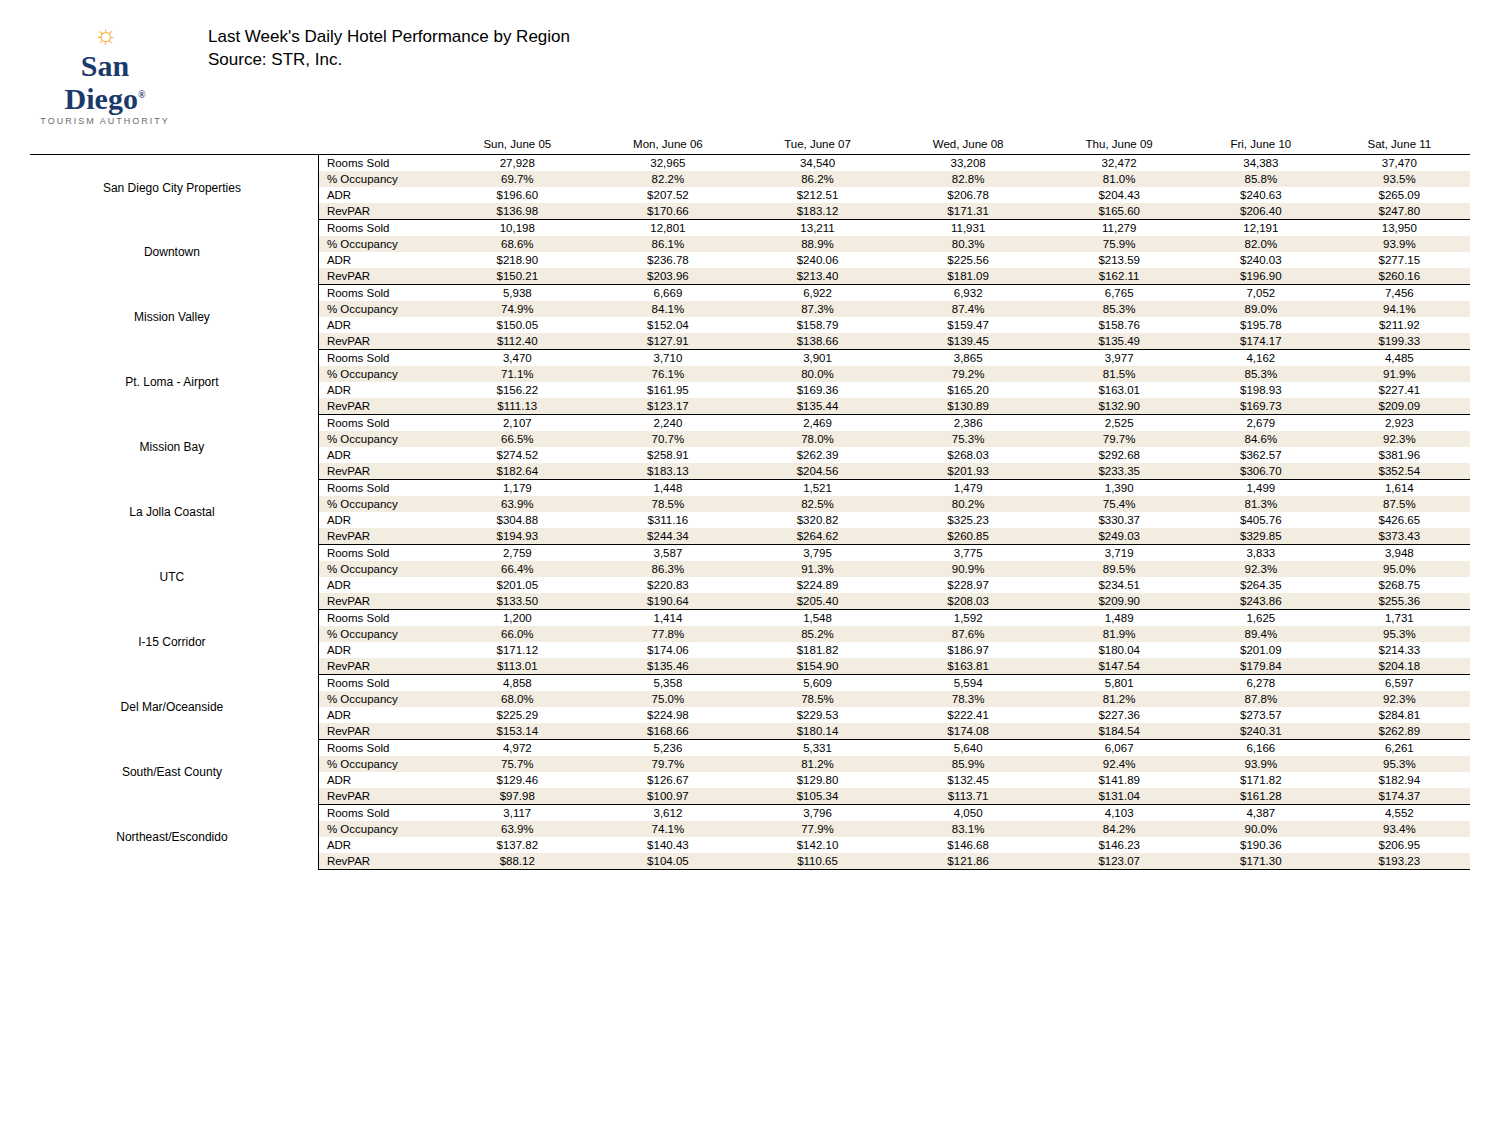☼
San
Diego®
TOURISM AUTHORITY
Last Week's Daily Hotel Performance by Region
Source: STR, Inc.
| | | Sun, June 05 | Mon, June 06 | Tue, June 07 | Wed, June 08 | Thu, June 09 | Fri, June 10 | Sat, June 11 |
| --- | --- | --- | --- | --- | --- | --- | --- | --- |
| San Diego City Properties | Rooms Sold | 27,928 | 32,965 | 34,540 | 33,208 | 32,472 | 34,383 | 37,470 |
| % Occupancy | 69.7% | 82.2% | 86.2% | 82.8% | 81.0% | 85.8% | 93.5% |
| ADR | $196.60 | $207.52 | $212.51 | $206.78 | $204.43 | $240.63 | $265.09 |
| RevPAR | $136.98 | $170.66 | $183.12 | $171.31 | $165.60 | $206.40 | $247.80 |
| Downtown | Rooms Sold | 10,198 | 12,801 | 13,211 | 11,931 | 11,279 | 12,191 | 13,950 |
| % Occupancy | 68.6% | 86.1% | 88.9% | 80.3% | 75.9% | 82.0% | 93.9% |
| ADR | $218.90 | $236.78 | $240.06 | $225.56 | $213.59 | $240.03 | $277.15 |
| RevPAR | $150.21 | $203.96 | $213.40 | $181.09 | $162.11 | $196.90 | $260.16 |
| Mission Valley | Rooms Sold | 5,938 | 6,669 | 6,922 | 6,932 | 6,765 | 7,052 | 7,456 |
| % Occupancy | 74.9% | 84.1% | 87.3% | 87.4% | 85.3% | 89.0% | 94.1% |
| ADR | $150.05 | $152.04 | $158.79 | $159.47 | $158.76 | $195.78 | $211.92 |
| RevPAR | $112.40 | $127.91 | $138.66 | $139.45 | $135.49 | $174.17 | $199.33 |
| Pt. Loma - Airport | Rooms Sold | 3,470 | 3,710 | 3,901 | 3,865 | 3,977 | 4,162 | 4,485 |
| % Occupancy | 71.1% | 76.1% | 80.0% | 79.2% | 81.5% | 85.3% | 91.9% |
| ADR | $156.22 | $161.95 | $169.36 | $165.20 | $163.01 | $198.93 | $227.41 |
| RevPAR | $111.13 | $123.17 | $135.44 | $130.89 | $132.90 | $169.73 | $209.09 |
| Mission Bay | Rooms Sold | 2,107 | 2,240 | 2,469 | 2,386 | 2,525 | 2,679 | 2,923 |
| % Occupancy | 66.5% | 70.7% | 78.0% | 75.3% | 79.7% | 84.6% | 92.3% |
| ADR | $274.52 | $258.91 | $262.39 | $268.03 | $292.68 | $362.57 | $381.96 |
| RevPAR | $182.64 | $183.13 | $204.56 | $201.93 | $233.35 | $306.70 | $352.54 |
| La Jolla Coastal | Rooms Sold | 1,179 | 1,448 | 1,521 | 1,479 | 1,390 | 1,499 | 1,614 |
| % Occupancy | 63.9% | 78.5% | 82.5% | 80.2% | 75.4% | 81.3% | 87.5% |
| ADR | $304.88 | $311.16 | $320.82 | $325.23 | $330.37 | $405.76 | $426.65 |
| RevPAR | $194.93 | $244.34 | $264.62 | $260.85 | $249.03 | $329.85 | $373.43 |
| UTC | Rooms Sold | 2,759 | 3,587 | 3,795 | 3,775 | 3,719 | 3,833 | 3,948 |
| % Occupancy | 66.4% | 86.3% | 91.3% | 90.9% | 89.5% | 92.3% | 95.0% |
| ADR | $201.05 | $220.83 | $224.89 | $228.97 | $234.51 | $264.35 | $268.75 |
| RevPAR | $133.50 | $190.64 | $205.40 | $208.03 | $209.90 | $243.86 | $255.36 |
| I-15 Corridor | Rooms Sold | 1,200 | 1,414 | 1,548 | 1,592 | 1,489 | 1,625 | 1,731 |
| % Occupancy | 66.0% | 77.8% | 85.2% | 87.6% | 81.9% | 89.4% | 95.3% |
| ADR | $171.12 | $174.06 | $181.82 | $186.97 | $180.04 | $201.09 | $214.33 |
| RevPAR | $113.01 | $135.46 | $154.90 | $163.81 | $147.54 | $179.84 | $204.18 |
| Del Mar/Oceanside | Rooms Sold | 4,858 | 5,358 | 5,609 | 5,594 | 5,801 | 6,278 | 6,597 |
| % Occupancy | 68.0% | 75.0% | 78.5% | 78.3% | 81.2% | 87.8% | 92.3% |
| ADR | $225.29 | $224.98 | $229.53 | $222.41 | $227.36 | $273.57 | $284.81 |
| RevPAR | $153.14 | $168.66 | $180.14 | $174.08 | $184.54 | $240.31 | $262.89 |
| South/East County | Rooms Sold | 4,972 | 5,236 | 5,331 | 5,640 | 6,067 | 6,166 | 6,261 |
| % Occupancy | 75.7% | 79.7% | 81.2% | 85.9% | 92.4% | 93.9% | 95.3% |
| ADR | $129.46 | $126.67 | $129.80 | $132.45 | $141.89 | $171.82 | $182.94 |
| RevPAR | $97.98 | $100.97 | $105.34 | $113.71 | $131.04 | $161.28 | $174.37 |
| Northeast/Escondido | Rooms Sold | 3,117 | 3,612 | 3,796 | 4,050 | 4,103 | 4,387 | 4,552 |
| % Occupancy | 63.9% | 74.1% | 77.9% | 83.1% | 84.2% | 90.0% | 93.4% |
| ADR | $137.82 | $140.43 | $142.10 | $146.68 | $146.23 | $190.36 | $206.95 |
| RevPAR | $88.12 | $104.05 | $110.65 | $121.86 | $123.07 | $171.30 | $193.23 |